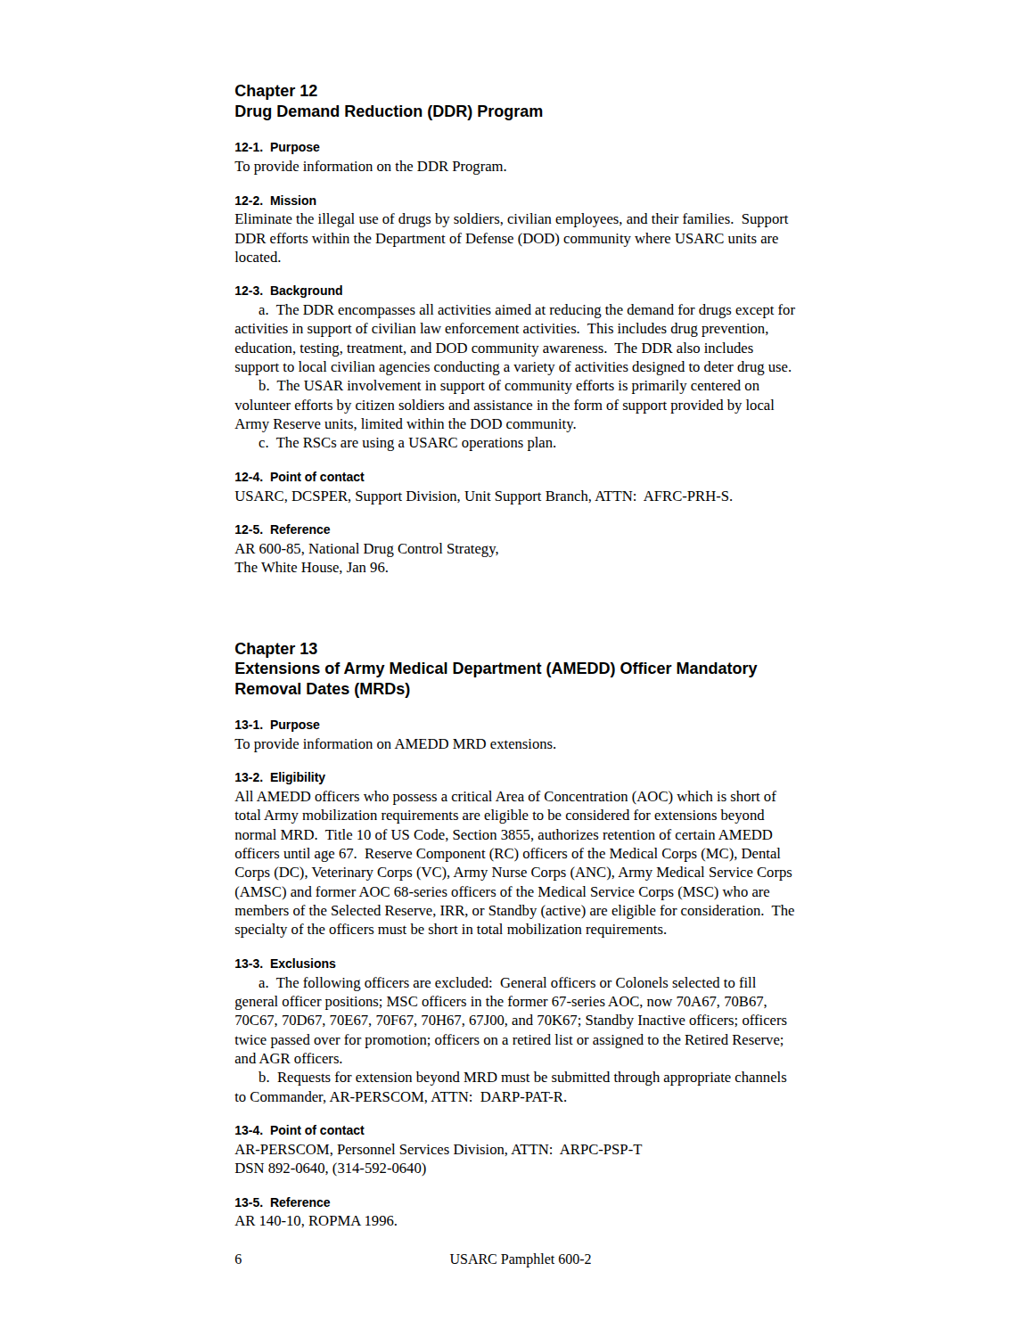Chapter 12
Drug Demand Reduction (DDR) Program
12-1. Purpose
To provide information on the DDR Program.
12-2. Mission
Eliminate the illegal use of drugs by soldiers, civilian employees, and their families. Support DDR efforts within the Department of Defense (DOD) community where USARC units are located.
12-3. Background
a. The DDR encompasses all activities aimed at reducing the demand for drugs except for activities in support of civilian law enforcement activities. This includes drug prevention, education, testing, treatment, and DOD community awareness. The DDR also includes support to local civilian agencies conducting a variety of activities designed to deter drug use.
b. The USAR involvement in support of community efforts is primarily centered on volunteer efforts by citizen soldiers and assistance in the form of support provided by local Army Reserve units, limited within the DOD community.
c. The RSCs are using a USARC operations plan.
12-4. Point of contact
USARC, DCSPER, Support Division, Unit Support Branch, ATTN: AFRC-PRH-S.
12-5. Reference
AR 600-85, National Drug Control Strategy,
The White House, Jan 96.
Chapter 13
Extensions of Army Medical Department (AMEDD) Officer Mandatory Removal Dates (MRDs)
13-1. Purpose
To provide information on AMEDD MRD extensions.
13-2. Eligibility
All AMEDD officers who possess a critical Area of Concentration (AOC) which is short of total Army mobilization requirements are eligible to be considered for extensions beyond normal MRD. Title 10 of US Code, Section 3855, authorizes retention of certain AMEDD officers until age 67. Reserve Component (RC) officers of the Medical Corps (MC), Dental Corps (DC), Veterinary Corps (VC), Army Nurse Corps (ANC), Army Medical Service Corps (AMSC) and former AOC 68-series officers of the Medical Service Corps (MSC) who are members of the Selected Reserve, IRR, or Standby (active) are eligible for consideration. The specialty of the officers must be short in total mobilization requirements.
13-3. Exclusions
a. The following officers are excluded: General officers or Colonels selected to fill general officer positions; MSC officers in the former 67-series AOC, now 70A67, 70B67, 70C67, 70D67, 70E67, 70F67, 70H67, 67J00, and 70K67; Standby Inactive officers; officers twice passed over for promotion; officers on a retired list or assigned to the Retired Reserve; and AGR officers.
b. Requests for extension beyond MRD must be submitted through appropriate channels to Commander, AR-PERSCOM, ATTN: DARP-PAT-R.
13-4. Point of contact
AR-PERSCOM, Personnel Services Division, ATTN: ARPC-PSP-T
DSN 892-0640, (314-592-0640)
13-5. Reference
AR 140-10, ROPMA 1996.
6
USARC Pamphlet 600-2